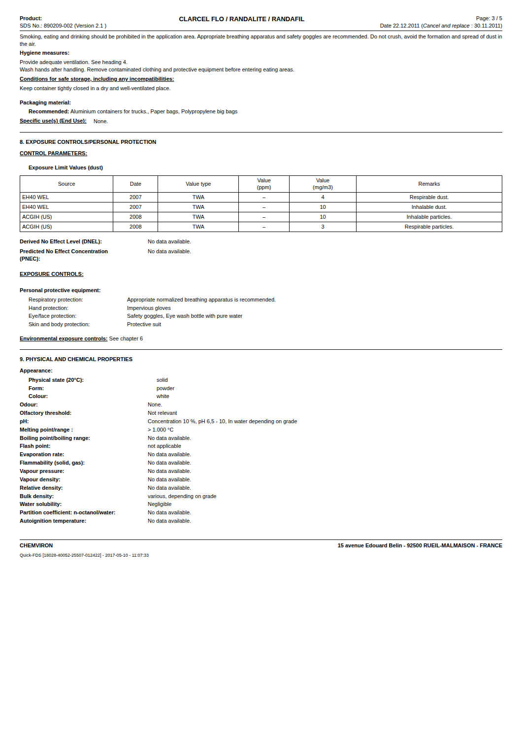Product:
SDS No.: 890209-002 (Version 2.1 )
CLARCEL FLO / RANDALITE / RANDAFIL
Page: 3 / 5
Date 22.12.2011 (Cancel and replace : 30.11.2011)
Smoking, eating and drinking should be prohibited in the application area. Appropriate breathing apparatus and safety goggles are recommended. Do not crush, avoid the formation and spread of dust in the air.
Hygiene measures:
Provide adequate ventilation. See heading 4.
Wash hands after handling. Remove contaminated clothing and protective equipment before entering eating areas.
Conditions for safe storage, including any incompatibilities:
Keep container tightly closed in a dry and well-ventilated place.
Packaging material:
Recommended: Aluminium containers for trucks., Paper bags, Polypropylene big bags
Specific use(s) (End Use):
None.
8. EXPOSURE CONTROLS/PERSONAL PROTECTION
CONTROL PARAMETERS:
Exposure Limit Values (dust)
| Source | Date | Value type | Value (ppm) | Value (mg/m3) | Remarks |
| --- | --- | --- | --- | --- | --- |
| EH40 WEL | 2007 | TWA | – | 4 | Respirable dust. |
| EH40 WEL | 2007 | TWA | – | 10 | Inhalable dust. |
| ACGIH (US) | 2008 | TWA | – | 10 | Inhalable particles. |
| ACGIH (US) | 2008 | TWA | – | 3 | Respirable particles. |
Derived No Effect Level (DNEL):
No data available.
Predicted No Effect Concentration
(PNEC):
No data available.
EXPOSURE CONTROLS:
Personal protective equipment:
Respiratory protection:
Appropriate normalized breathing apparatus is recommended.
Hand protection:
Impervious gloves
Eye/face protection:
Safety goggles, Eye wash bottle with pure water
Skin and body protection:
Protective suit
Environmental exposure controls: See chapter 6
9. PHYSICAL AND CHEMICAL PROPERTIES
Appearance:
Physical state (20°C):
solid
Form:
powder
Colour:
white
Odour:
None.
Olfactory threshold:
Not relevant
pH:
Concentration 10 %, pH 6,5 - 10, In water depending on grade
Melting point/range :
> 1.000 °C
Boiling point/boiling range:
No data available.
Flash point:
not applicable
Evaporation rate:
No data available.
Flammability (solid, gas):
No data available.
Vapour pressure:
No data available.
Vapour density:
No data available.
Relative density:
No data available.
Bulk density:
various, depending on grade
Water solubility:
Negligible
Partition coefficient: n-octanol/water:
No data available.
Autoignition temperature:
No data available.
CHEMVIRON
15 avenue Edouard Belin - 92500 RUEIL-MALMAISON - FRANCE
Quick-FDS [18028-40052-25507-012422] - 2017-05-10 - 11:07:33